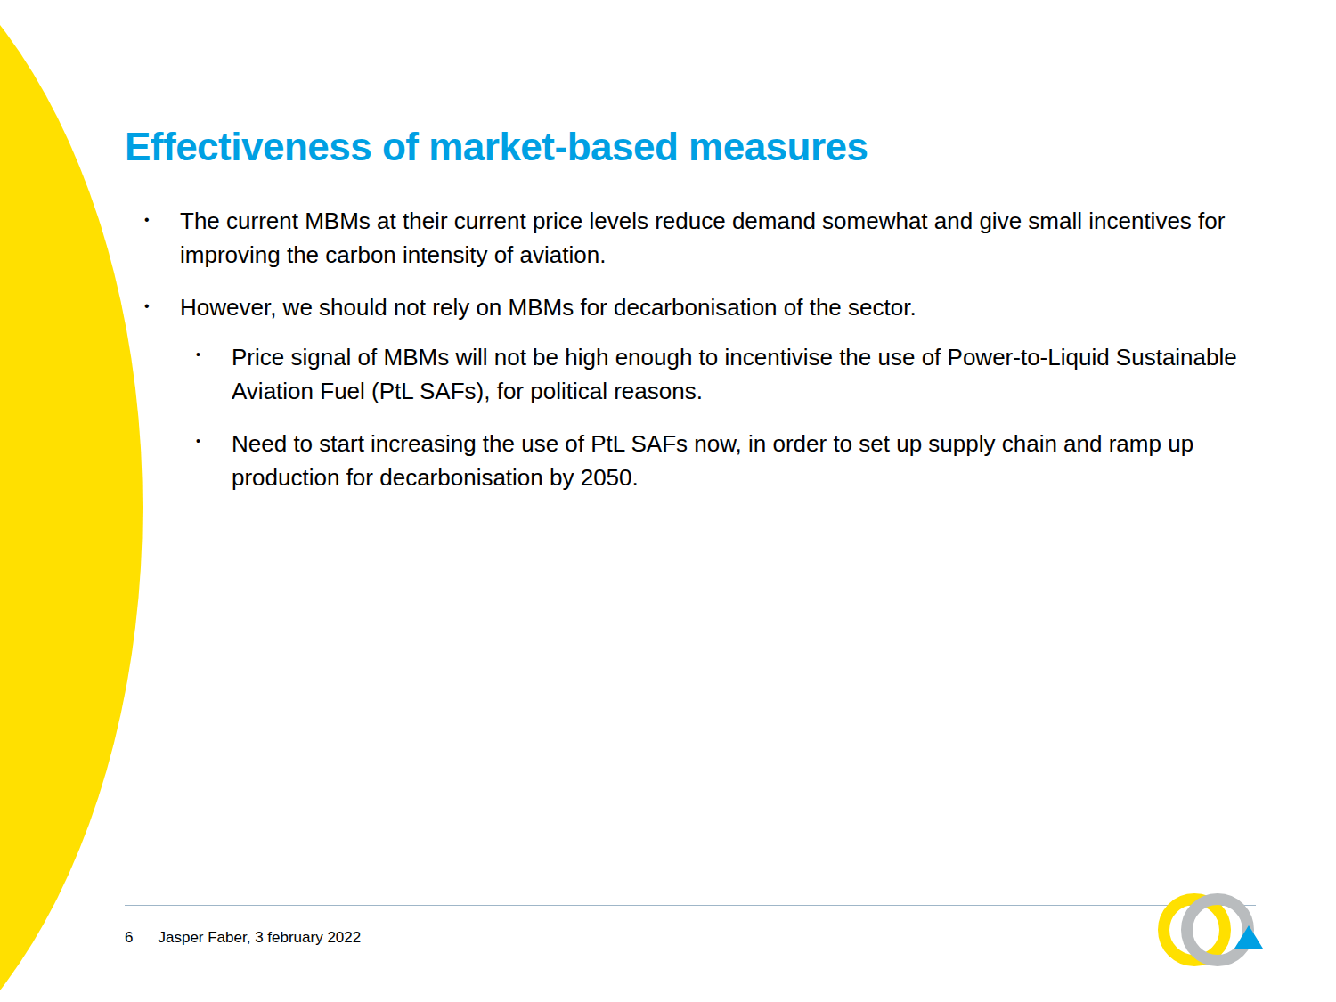Effectiveness of market-based measures
The current MBMs at their current price levels reduce demand somewhat and give small incentives for improving the carbon intensity of aviation.
However, we should not rely on MBMs for decarbonisation of the sector.
Price signal of MBMs will not be high enough to incentivise the use of Power-to-Liquid Sustainable Aviation Fuel (PtL SAFs), for political reasons.
Need to start increasing the use of PtL SAFs now, in order to set up supply chain and ramp up production for decarbonisation by 2050.
6 Jasper Faber, 3 february 2022